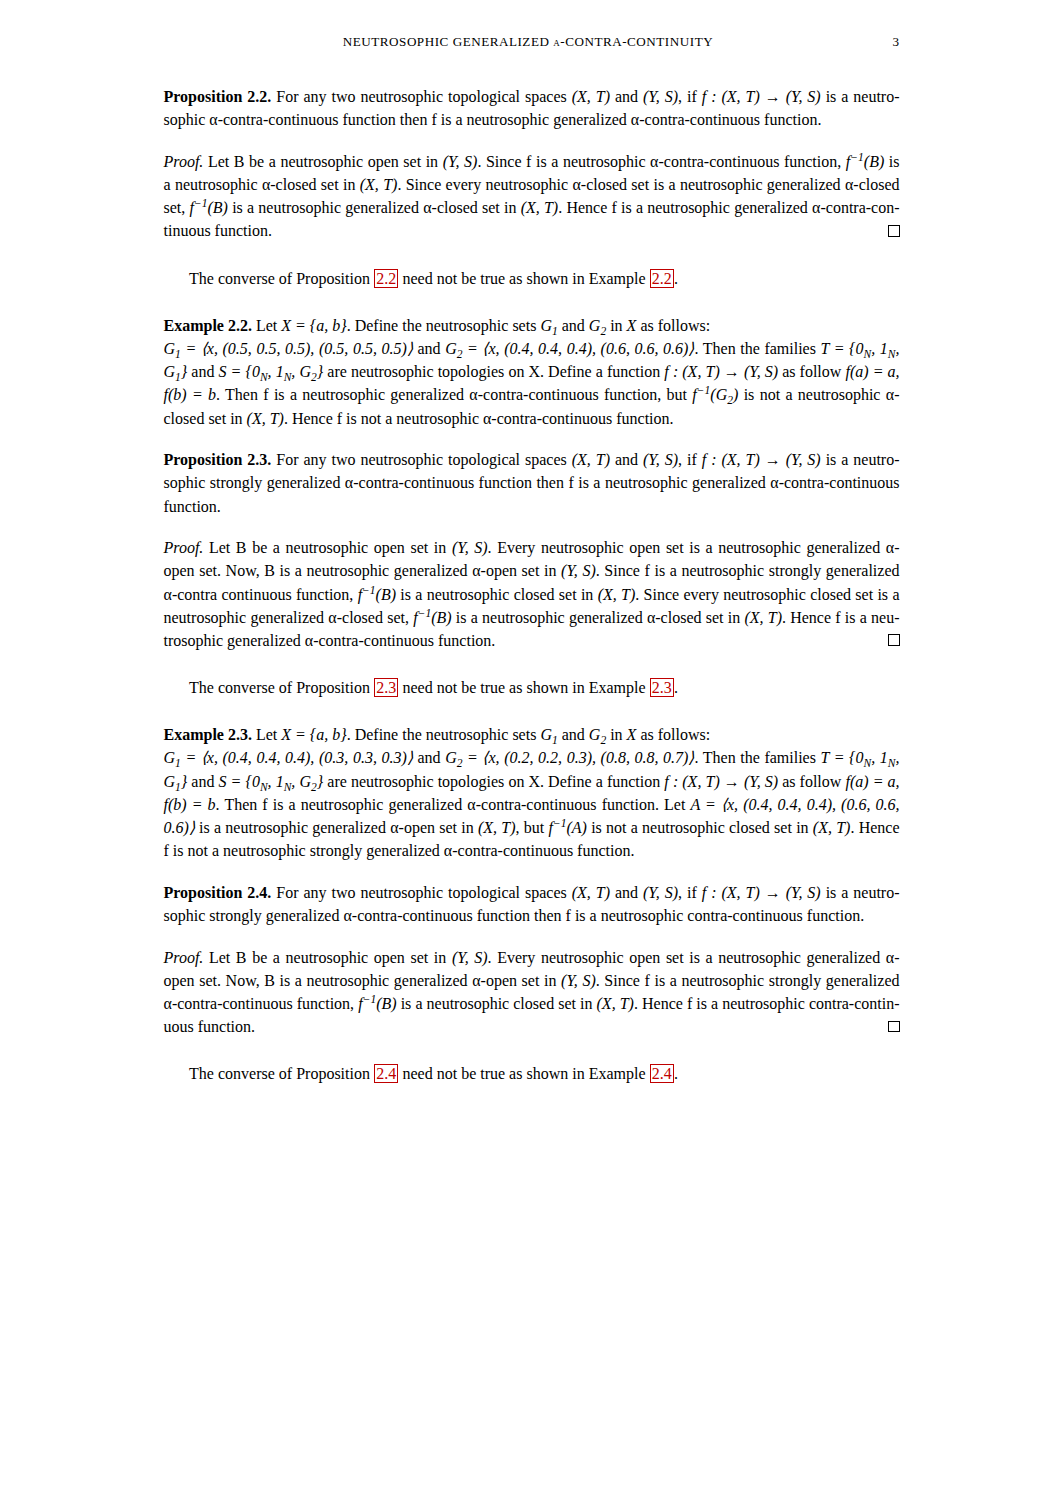NEUTROSOPHIC GENERALIZED α-CONTRA-CONTINUITY 3
Proposition 2.2. For any two neutrosophic topological spaces (X, T) and (Y, S), if f : (X, T) → (Y, S) is a neutrosophic α-contra-continuous function then f is a neutrosophic generalized α-contra-continuous function.
Proof. Let B be a neutrosophic open set in (Y, S). Since f is a neutrosophic α-contra-continuous function, f−1(B) is a neutrosophic α-closed set in (X, T). Since every neutrosophic α-closed set is a neutrosophic generalized α-closed set, f−1(B) is a neutrosophic generalized α-closed set in (X, T). Hence f is a neutrosophic generalized α-contra-continuous function.
The converse of Proposition 2.2 need not be true as shown in Example 2.2.
Example 2.2. Let X = {a, b}. Define the neutrosophic sets G1 and G2 in X as follows:
G1 = ⟨x, (0.5, 0.5, 0.5), (0.5, 0.5, 0.5)⟩ and G2 = ⟨x, (0.4, 0.4, 0.4), (0.6, 0.6, 0.6)⟩. Then the families T = {0N, 1N, G1} and S = {0N, 1N, G2} are neutrosophic topologies on X. Define a function f : (X, T) → (Y, S) as follow f(a) = a, f(b) = b. Then f is a neutrosophic generalized α-contra-continuous function, but f−1(G2) is not a neutrosophic α-closed set in (X, T). Hence f is not a neutrosophic α-contra-continuous function.
Proposition 2.3. For any two neutrosophic topological spaces (X, T) and (Y, S), if f : (X, T) → (Y, S) is a neutrosophic strongly generalized α-contra-continuous function then f is a neutrosophic generalized α-contra-continuous function.
Proof. Let B be a neutrosophic open set in (Y, S). Every neutrosophic open set is a neutrosophic generalized α-open set. Now, B is a neutrosophic generalized α-open set in (Y, S). Since f is a neutrosophic strongly generalized α-contra continuous function, f−1(B) is a neutrosophic closed set in (X, T). Since every neutrosophic closed set is a neutrosophic generalized α-closed set, f−1(B) is a neutrosophic generalized α-closed set in (X, T). Hence f is a neutrosophic generalized α-contra-continuous function.
The converse of Proposition 2.3 need not be true as shown in Example 2.3.
Example 2.3. Let X = {a, b}. Define the neutrosophic sets G1 and G2 in X as follows:
G1 = ⟨x, (0.4, 0.4, 0.4), (0.3, 0.3, 0.3)⟩ and G2 = ⟨x, (0.2, 0.2, 0.3), (0.8, 0.8, 0.7)⟩. Then the families T = {0N, 1N, G1} and S = {0N, 1N, G2} are neutrosophic topologies on X. Define a function f : (X, T) → (Y, S) as follow f(a) = a, f(b) = b. Then f is a neutrosophic generalized α-contra-continuous function. Let A = ⟨x, (0.4, 0.4, 0.4), (0.6, 0.6, 0.6)⟩ is a neutrosophic generalized α-open set in (X, T), but f−1(A) is not a neutrosophic closed set in (X, T). Hence f is not a neutrosophic strongly generalized α-contra-continuous function.
Proposition 2.4. For any two neutrosophic topological spaces (X, T) and (Y, S), if f : (X, T) → (Y, S) is a neutrosophic strongly generalized α-contra-continuous function then f is a neutrosophic contra-continuous function.
Proof. Let B be a neutrosophic open set in (Y, S). Every neutrosophic open set is a neutrosophic generalized α-open set. Now, B is a neutrosophic generalized α-open set in (Y, S). Since f is a neutrosophic strongly generalized α-contra-continuous function, f−1(B) is a neutrosophic closed set in (X, T). Hence f is a neutrosophic contra-continuous function.
The converse of Proposition 2.4 need not be true as shown in Example 2.4.